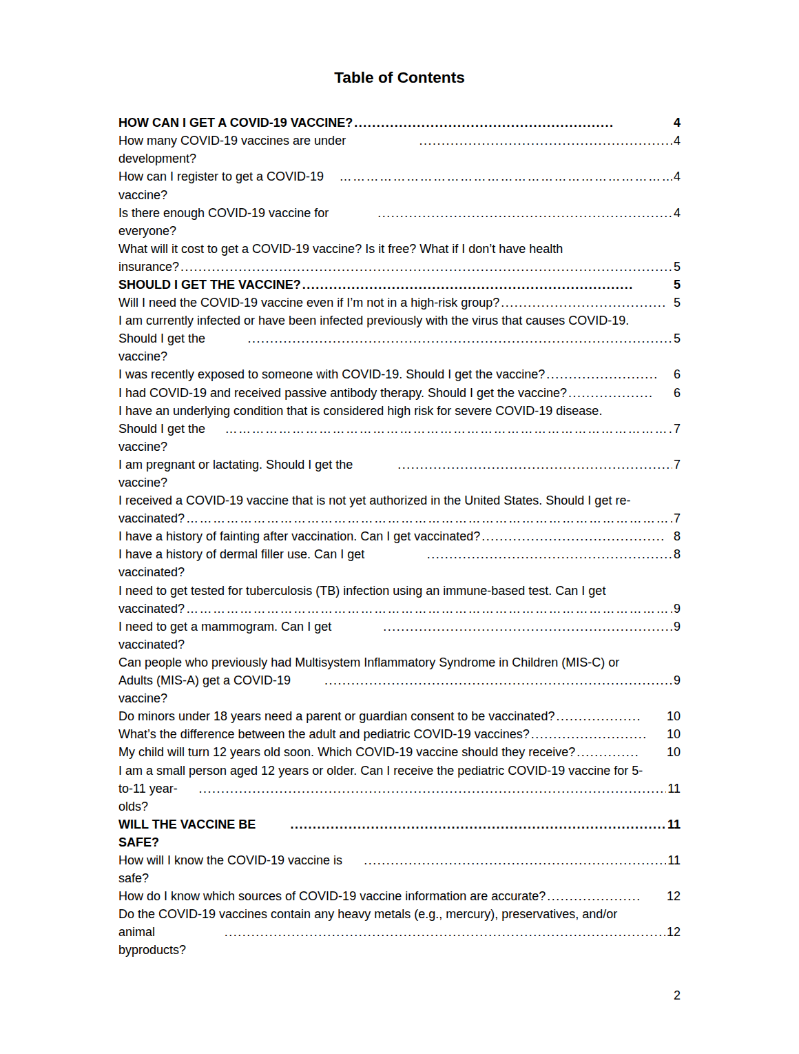Table of Contents
HOW CAN I GET A COVID-19 VACCINE? .......................................................... 4
How many COVID-19 vaccines are under development? .......................................................... 4
How can I register to get a COVID-19 vaccine? …………………………………………………………………………… 4
Is there enough COVID-19 vaccine for everyone? ..................................................................... 4
What will it cost to get a COVID-19 vaccine? Is it free? What if I don’t have health
insurance? ................................................................................................................................... 5
SHOULD I GET THE VACCINE? .......................................................................... 5
Will I need the COVID-19 vaccine even if I’m not in a high-risk group? ..................................... 5
I am currently infected or have been infected previously with the virus that causes COVID-19.
Should I get the vaccine? ....................................................................................................... 5
I was recently exposed to someone with COVID-19. Should I get the vaccine? ......................... 6
I had COVID-19 and received passive antibody therapy. Should I get the vaccine? ................... 6
I have an underlying condition that is considered high risk for severe COVID-19 disease.
Should I get the vaccine? …………………………………………………………………………………………………………………… 7
I am pregnant or lactating. Should I get the vaccine? ............................................................... 7
I received a COVID-19 vaccine that is not yet authorized in the United States. Should I get re-
vaccinated? ………………………………………………………………………………………………………………………………………………… 7
I have a history of fainting after vaccination. Can I get vaccinated? ......................................... 8
I have a history of dermal filler use. Can I get vaccinated? ........................................................ 8
I need to get tested for tuberculosis (TB) infection using an immune-based test. Can I get
vaccinated? ………………………………………………………………………………………………………………………………………………… 9
I need to get a mammogram. Can I get vaccinated? ..................................................................... 9
Can people who previously had Multisystem Inflammatory Syndrome in Children (MIS-C) or
Adults (MIS-A) get a COVID-19 vaccine? ..................................................................................... 9
Do minors under 18 years need a parent or guardian consent to be vaccinated? ................... 10
What’s the difference between the adult and pediatric COVID-19 vaccines? .......................... 10
My child will turn 12 years old soon. Which COVID-19 vaccine should they receive? .............. 10
I am a small person aged 12 years or older. Can I receive the pediatric COVID-19 vaccine for 5-
to-11 year-olds? ..................................................................................................................... 11
WILL THE VACCINE BE SAFE? ......................................................................................... 11
How will I know the COVID-19 vaccine is safe? ....................................................................... 11
How do I know which sources of COVID-19 vaccine information are accurate? ..................... 12
Do the COVID-19 vaccines contain any heavy metals (e.g., mercury), preservatives, and/or
animal byproducts? ..................................................................................................... 12
2